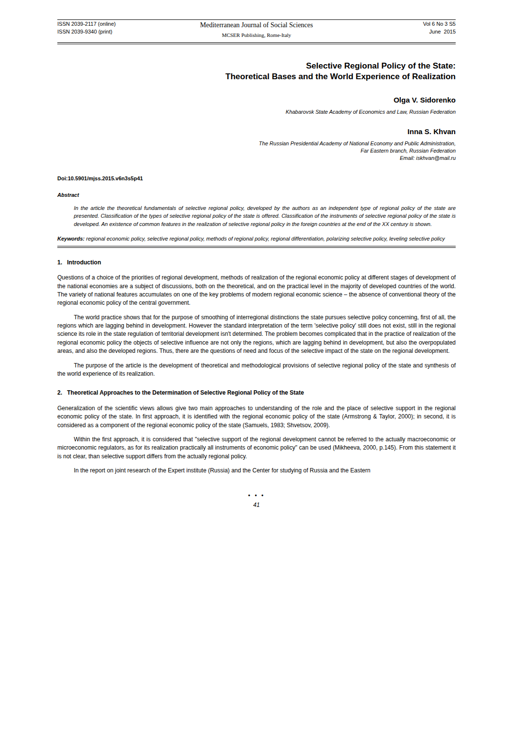| ISSN 2039-2117 (online) ISSN 2039-9340 (print) | Mediterranean Journal of Social Sciences MCSER Publishing, Rome-Italy | Vol 6 No 3 S5 June 2015 |
Selective Regional Policy of the State:
Theoretical Bases and the World Experience of Realization
Olga V. Sidorenko
Khabarovsk State Academy of Economics and Law, Russian Federation
Inna S. Khvan
The Russian Presidential Academy of National Economy and Public Administration,
Far Eastern branch, Russian Federation
Email: iskhvan@mail.ru
Doi:10.5901/mjss.2015.v6n3s5p41
Abstract
In the article the theoretical fundamentals of selective regional policy, developed by the authors as an independent type of regional policy of the state are presented. Classification of the types of selective regional policy of the state is offered. Classification of the instruments of selective regional policy of the state is developed. An existence of common features in the realization of selective regional policy in the foreign countries at the end of the XX century is shown.
Keywords: regional economic policy, selective regional policy, methods of regional policy, regional differentiation, polarizing selective policy, leveling selective policy
1. Introduction
Questions of a choice of the priorities of regional development, methods of realization of the regional economic policy at different stages of development of the national economies are a subject of discussions, both on the theoretical, and on the practical level in the majority of developed countries of the world. The variety of national features accumulates on one of the key problems of modern regional economic science – the absence of conventional theory of the regional economic policy of the central government.
The world practice shows that for the purpose of smoothing of interregional distinctions the state pursues selective policy concerning, first of all, the regions which are lagging behind in development. However the standard interpretation of the term 'selective policy' still does not exist, still in the regional science its role in the state regulation of territorial development isn't determined. The problem becomes complicated that in the practice of realization of the regional economic policy the objects of selective influence are not only the regions, which are lagging behind in development, but also the overpopulated areas, and also the developed regions. Thus, there are the questions of need and focus of the selective impact of the state on the regional development.
The purpose of the article is the development of theoretical and methodological provisions of selective regional policy of the state and synthesis of the world experience of its realization.
2. Theoretical Approaches to the Determination of Selective Regional Policy of the State
Generalization of the scientific views allows give two main approaches to understanding of the role and the place of selective support in the regional economic policy of the state. In first approach, it is identified with the regional economic policy of the state (Armstrong & Taylor, 2000); in second, it is considered as a component of the regional economic policy of the state (Samuels, 1983; Shvetsov, 2009).
Within the first approach, it is considered that "selective support of the regional development cannot be referred to the actually macroeconomic or microeconomic regulators, as for its realization practically all instruments of economic policy" can be used (Mikheeva, 2000, p.145). From this statement it is not clear, than selective support differs from the actually regional policy.
In the report on joint research of the Expert institute (Russia) and the Center for studying of Russia and the Eastern
• • •
41